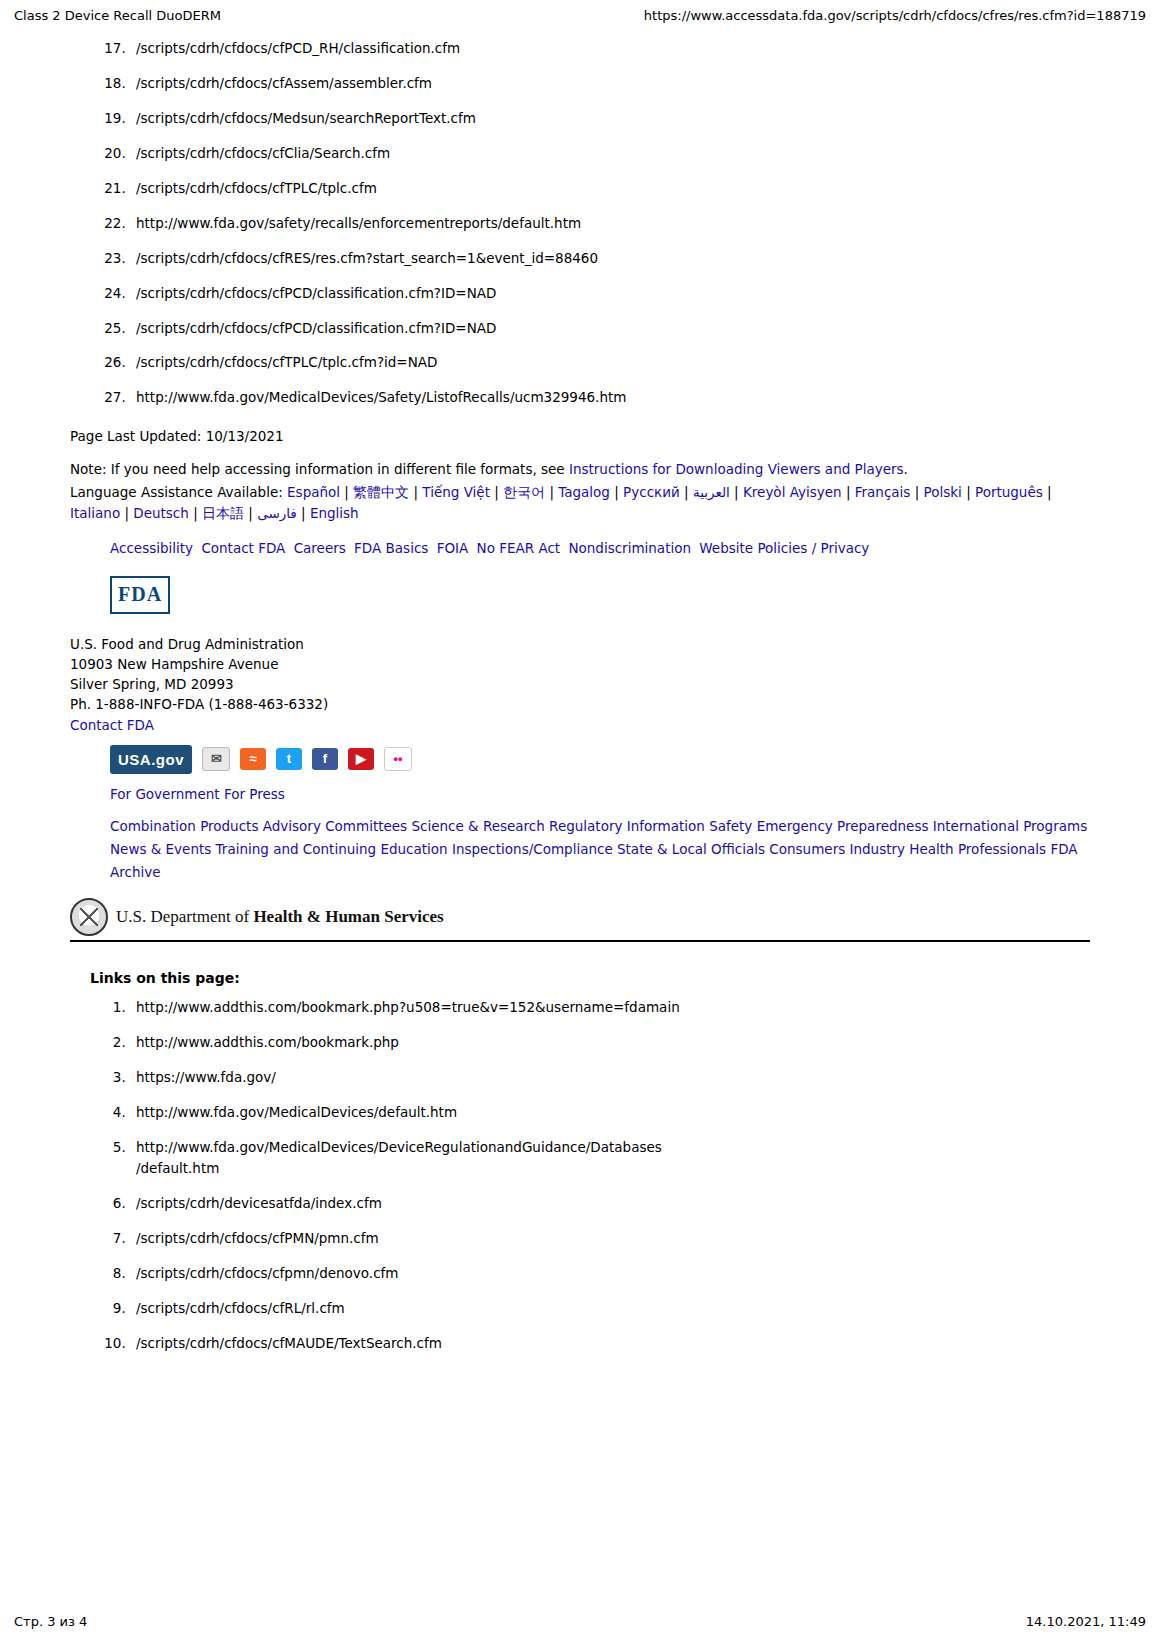Class 2 Device Recall DuoDERM
https://www.accessdata.fda.gov/scripts/cdrh/cfdocs/cfres/res.cfm?id=188719
/scripts/cdrh/cfdocs/cfPCD_RH/classification.cfm
/scripts/cdrh/cfdocs/cfAssem/assembler.cfm
/scripts/cdrh/cfdocs/Medsun/searchReportText.cfm
/scripts/cdrh/cfdocs/cfClia/Search.cfm
/scripts/cdrh/cfdocs/cfTPLC/tplc.cfm
http://www.fda.gov/safety/recalls/enforcementreports/default.htm
/scripts/cdrh/cfdocs/cfRES/res.cfm?start_search=1&event_id=88460
/scripts/cdrh/cfdocs/cfPCD/classification.cfm?ID=NAD
/scripts/cdrh/cfdocs/cfPCD/classification.cfm?ID=NAD
/scripts/cdrh/cfdocs/cfTPLC/tplc.cfm?id=NAD
http://www.fda.gov/MedicalDevices/Safety/ListofRecalls/ucm329946.htm
Page Last Updated: 10/13/2021
Note: If you need help accessing information in different file formats, see Instructions for Downloading Viewers and Players.
Language Assistance Available: Español | 繁體中文 | Tiếng Việt | 한국어 | Tagalog | Русский | العربية | Kreyòl Ayisyen | Français | Polski | Português | Italiano | Deutsch | 日本語 | فارسی | English
Accessibility Contact FDA Careers FDA Basics FOIA No FEAR Act Nondiscrimination Website Policies / Privacy
FDA
U.S. Food and Drug Administration
10903 New Hampshire Avenue
Silver Spring, MD 20993
Ph. 1-888-INFO-FDA (1-888-463-6332)
Contact FDA
USA.gov ✉ ≈ t f ▶ ••
For Government For Press
Combination Products Advisory Committees Science & Research Regulatory Information Safety Emergency Preparedness International Programs News & Events Training and Continuing Education Inspections/Compliance State & Local Officials Consumers Industry Health Professionals FDA Archive
U.S. Department of Health & Human Services
Links on this page:
http://www.addthis.com/bookmark.php?u508=true&v=152&username=fdamain
http://www.addthis.com/bookmark.php
https://www.fda.gov/
http://www.fda.gov/MedicalDevices/default.htm
http://www.fda.gov/MedicalDevices/DeviceRegulationandGuidance/Databases/default.htm
/scripts/cdrh/devicesatfda/index.cfm
/scripts/cdrh/cfdocs/cfPMN/pmn.cfm
/scripts/cdrh/cfdocs/cfpmn/denovo.cfm
/scripts/cdrh/cfdocs/cfRL/rl.cfm
/scripts/cdrh/cfdocs/cfMAUDE/TextSearch.cfm
Стр. 3 из 4
14.10.2021, 11:49